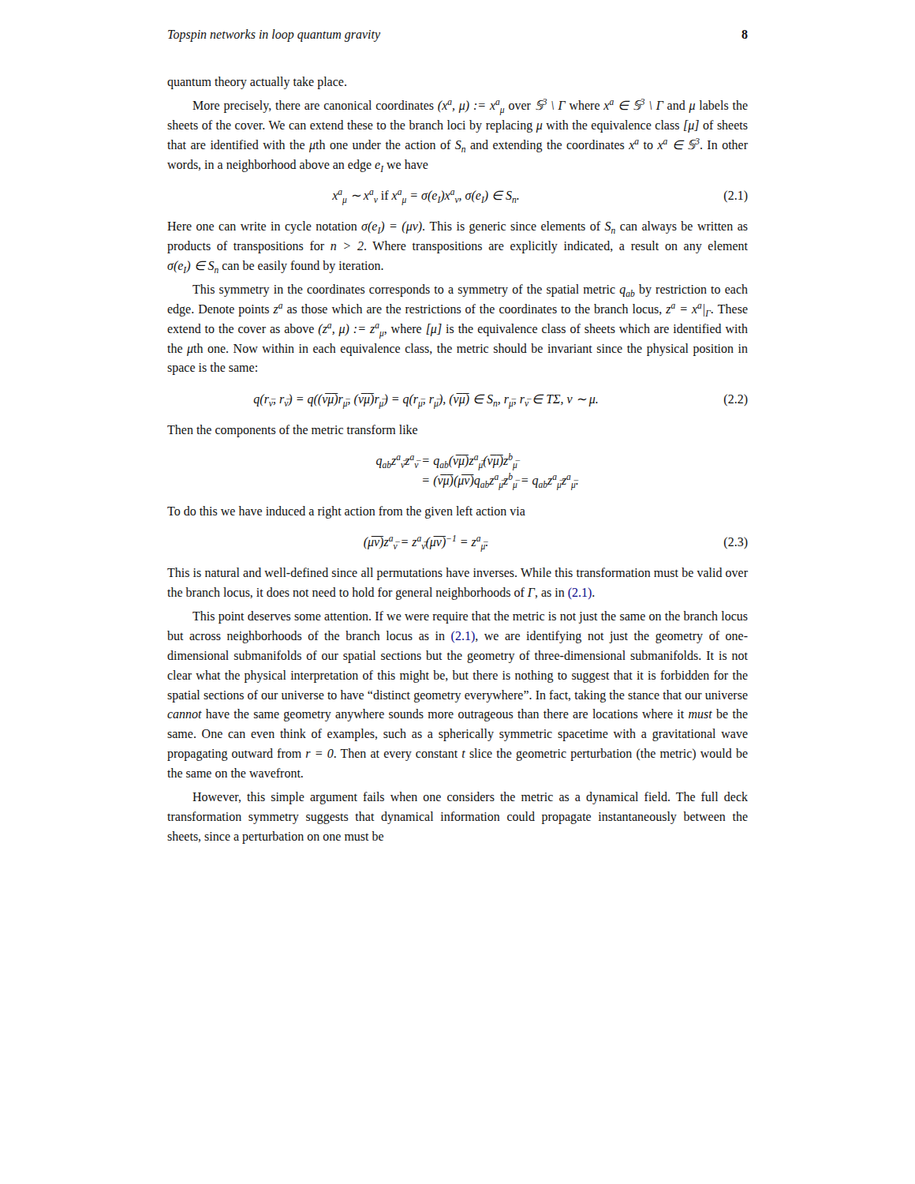Topspin networks in loop quantum gravity 8
quantum theory actually take place.
More precisely, there are canonical coordinates (xa, μ) := xaμ over 𝕊3 \ Γ where xa ∈ 𝕊3 \ Γ and μ labels the sheets of the cover. We can extend these to the branch loci by replacing μ with the equivalence class [μ] of sheets that are identified with the μth one under the action of Sn and extending the coordinates xa to xa ∈ 𝕊3. In other words, in a neighborhood above an edge eI we have
xaμ ∼ xaν if xaμ = σ(eI)xaν, σ(eI) ∈ Sn.
(2.1)
Here one can write in cycle notation σ(eI) = (μν). This is generic since elements of Sn can always be written as products of transpositions for n > 2. Where transpositions are explicitly indicated, a result on any element σ(eI) ∈ Sn can be easily found by iteration.
This symmetry in the coordinates corresponds to a symmetry of the spatial metric qab by restriction to each edge. Denote points za as those which are the restrictions of the coordinates to the branch locus, za = xa|Γ. These extend to the cover as above (za, μ) := zaμ, where [μ] is the equivalence class of sheets which are identified with the μth one. Now within in each equivalence class, the metric should be invariant since the physical position in space is the same:
q(rν̅, rν̅) = q((ν̅μ̅)rμ̅, (ν̅μ̅)rμ̅) = q(rμ̅, rμ̅), (ν̅μ̅) ∈ Sn, rμ̅, rν̅ ∈ TΣ, ν ∼ μ.
(2.2)
Then the components of the metric transform like
qabzaν̅zaν̅ = qab(ν̅μ̅)zaμ̅(ν̅μ̅)zbμ̅ = (ν̅μ̅)(μ̅ν̅)qabzaμ̅zbμ̅ = qabzaμ̅zaμ̅.
To do this we have induced a right action from the given left action via
(μ̅ν̅)zaν̅ = zaν̅(μ̅ν̅)−1 = zaμ̅.
(2.3)
This is natural and well-defined since all permutations have inverses. While this transformation must be valid over the branch locus, it does not need to hold for general neighborhoods of Γ, as in (2.1).
This point deserves some attention. If we were require that the metric is not just the same on the branch locus but across neighborhoods of the branch locus as in (2.1), we are identifying not just the geometry of one-dimensional submanifolds of our spatial sections but the geometry of three-dimensional submanifolds. It is not clear what the physical interpretation of this might be, but there is nothing to suggest that it is forbidden for the spatial sections of our universe to have “distinct geometry everywhere”. In fact, taking the stance that our universe cannot have the same geometry anywhere sounds more outrageous than there are locations where it must be the same. One can even think of examples, such as a spherically symmetric spacetime with a gravitational wave propagating outward from r = 0. Then at every constant t slice the geometric perturbation (the metric) would be the same on the wavefront.
However, this simple argument fails when one considers the metric as a dynamical field. The full deck transformation symmetry suggests that dynamical information could propagate instantaneously between the sheets, since a perturbation on one must be